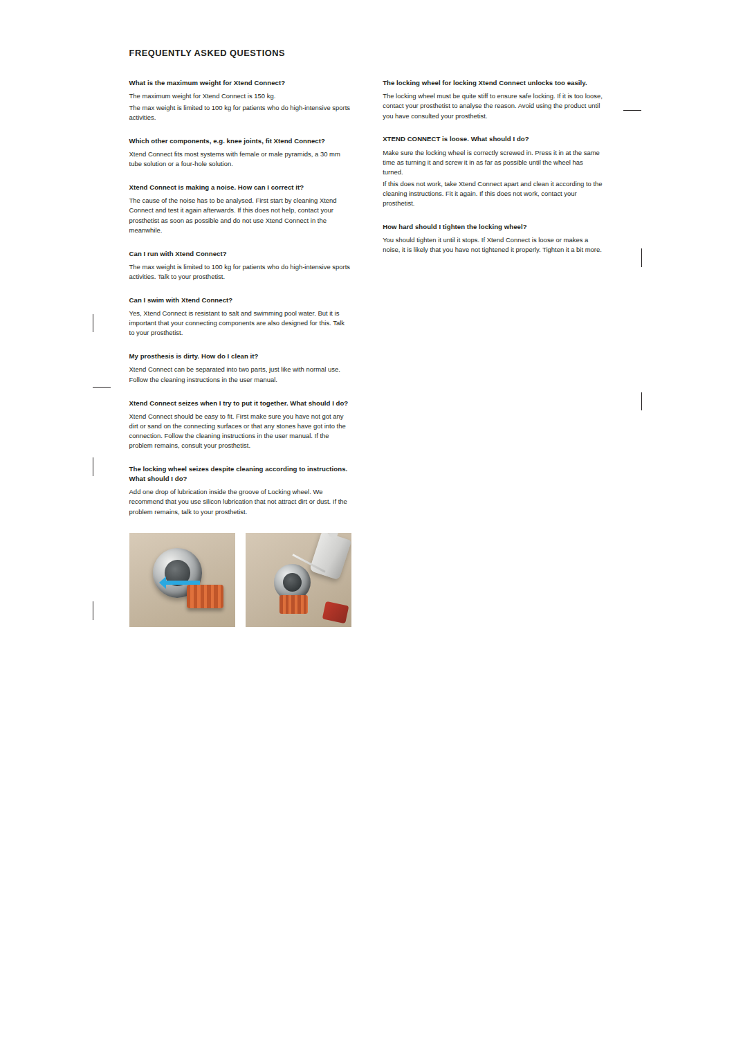Frequently asked questions
What is the maximum weight for Xtend Connect?
The maximum weight for Xtend Connect is 150 kg.
The max weight is limited to 100 kg for patients who do high-intensive sports activities.
Which other components, e.g. knee joints, fit Xtend Connect?
Xtend Connect fits most systems with female or male pyramids, a 30 mm tube solution or a four-hole solution.
Xtend Connect is making a noise. How can I correct it?
The cause of the noise has to be analysed. First start by cleaning Xtend Connect and test it again afterwards. If this does not help, contact your prosthetist as soon as possible and do not use Xtend Connect in the meanwhile.
Can I run with Xtend Connect?
The max weight is limited to 100 kg for patients who do high-intensive sports activities. Talk to your prosthetist.
Can I swim with Xtend Connect?
Yes, Xtend Connect is resistant to salt and swimming pool water. But it is important that your connecting components are also designed for this. Talk to your prosthetist.
My prosthesis is dirty. How do I clean it?
Xtend Connect can be separated into two parts, just like with normal use. Follow the cleaning instructions in the user manual.
Xtend Connect seizes when I try to put it together. What should I do?
Xtend Connect should be easy to fit. First make sure you have not got any dirt or sand on the connecting surfaces or that any stones have got into the connection. Follow the cleaning instructions in the user manual. If the problem remains, consult your prosthetist.
The locking wheel seizes despite cleaning according to instructions. What should I do?
Add one drop of lubrication inside the groove of Locking wheel. We recommend that you use silicon lubrication that not attract dirt or dust. If the problem remains, talk to your prosthetist.
The locking wheel for locking Xtend Connect unlocks too easily.
The locking wheel must be quite stiff to ensure safe locking. If it is too loose, contact your prosthetist to analyse the reason. Avoid using the product until you have consulted your prosthetist.
XTEND CONNECT is loose. What should I do?
Make sure the locking wheel is correctly screwed in. Press it in at the same time as turning it and screw it in as far as possible until the wheel has turned.
If this does not work, take Xtend Connect apart and clean it according to the cleaning instructions. Fit it again. If this does not work, contact your prosthetist.
How hard should I tighten the locking wheel?
You should tighten it until it stops. If Xtend Connect is loose or makes a noise, it is likely that you have not tightened it properly. Tighten it a bit more.